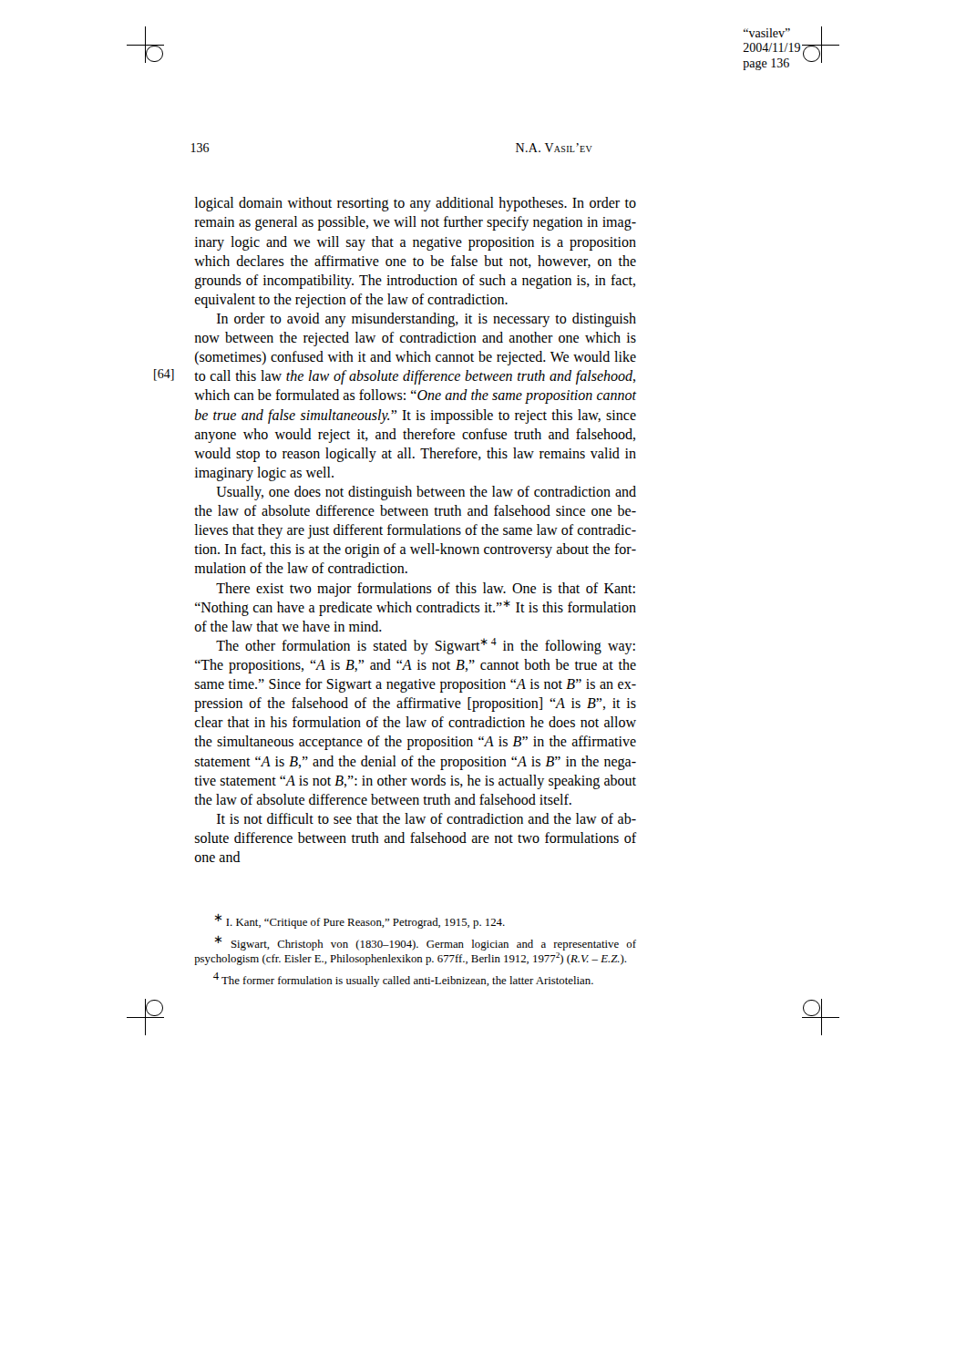“vasilev”
2004/11/19
page 136
136 N.A. Vasil’ev
logical domain without resorting to any additional hypotheses. In order to remain as general as possible, we will not further specify negation in imaginary logic and we will say that a negative proposition is a proposition which declares the affirmative one to be false but not, however, on the grounds of incompatibility. The introduction of such a negation is, in fact, equivalent to the rejection of the law of contradiction.
In order to avoid any misunderstanding, it is necessary to distinguish now between the rejected law of contradiction and another one which is (sometimes) confused with it and which cannot be rejected. We would like to call [64] this law the law of absolute difference between truth and falsehood, which can be formulated as follows: “One and the same proposition cannot be true and false simultaneously.” It is impossible to reject this law, since anyone who would reject it, and therefore confuse truth and falsehood, would stop to reason logically at all. Therefore, this law remains valid in imaginary logic as well.
Usually, one does not distinguish between the law of contradiction and the law of absolute difference between truth and falsehood since one believes that they are just different formulations of the same law of contradiction. In fact, this is at the origin of a well-known controversy about the formulation of the law of contradiction.
There exist two major formulations of this law. One is that of Kant: “Nothing can have a predicate which contradicts it.”∗ It is this formulation of the law that we have in mind.
The other formulation is stated by Sigwart∗ 4 in the following way: “The propositions, “A is B,” and “A is not B,” cannot both be true at the same time.” Since for Sigwart a negative proposition “A is not B” is an expression of the falsehood of the affirmative [proposition] “A is B”, it is clear that in his formulation of the law of contradiction he does not allow the simultaneous acceptance of the proposition “A is B” in the affirmative statement “A is B,” and the denial of the proposition “A is B” in the negative statement “A is not B,”: in other words is, he is actually speaking about the law of absolute difference between truth and falsehood itself.
It is not difficult to see that the law of contradiction and the law of absolute difference between truth and falsehood are not two formulations of one and
∗ I. Kant, “Critique of Pure Reason,” Petrograd, 1915, p. 124.
∗ Sigwart, Christoph von (1830–1904). German logician and a representative of psychologism (cfr. Eisler E., Philosophenlexikon p. 677ff., Berlin 1912, 19772) (R.V. – E.Z.).
4 The former formulation is usually called anti-Leibnizean, the latter Aristotelian.